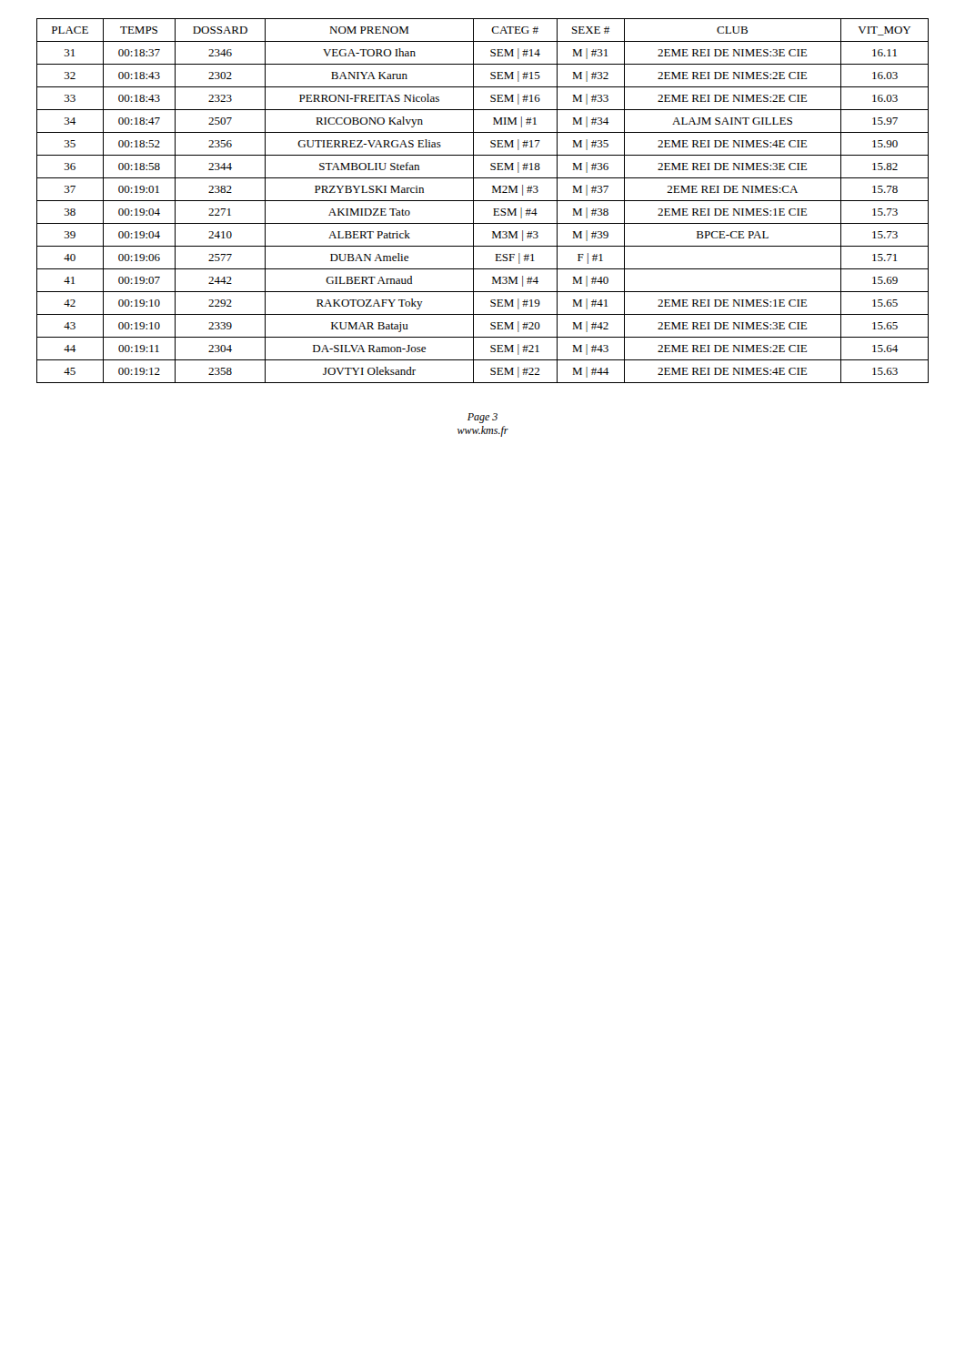| PLACE | TEMPS | DOSSARD | NOM PRENOM | CATEG # | SEXE # | CLUB | VIT_MOY |
| --- | --- | --- | --- | --- | --- | --- | --- |
| 31 | 00:18:37 | 2346 | VEGA-TORO Ihan | SEM / #14 | M / #31 | 2EME REI DE NIMES:3E CIE | 16.11 |
| 32 | 00:18:43 | 2302 | BANIYA Karun | SEM / #15 | M / #32 | 2EME REI DE NIMES:2E CIE | 16.03 |
| 33 | 00:18:43 | 2323 | PERRONI-FREITAS Nicolas | SEM / #16 | M / #33 | 2EME REI DE NIMES:2E CIE | 16.03 |
| 34 | 00:18:47 | 2507 | RICCOBONO Kalvyn | MIM / #1 | M / #34 | ALAJM SAINT GILLES | 15.97 |
| 35 | 00:18:52 | 2356 | GUTIERREZ-VARGAS Elias | SEM / #17 | M / #35 | 2EME REI DE NIMES:4E CIE | 15.90 |
| 36 | 00:18:58 | 2344 | STAMBOLIU Stefan | SEM / #18 | M / #36 | 2EME REI DE NIMES:3E CIE | 15.82 |
| 37 | 00:19:01 | 2382 | PRZYBYLSKI Marcin | M2M / #3 | M / #37 | 2EME REI DE NIMES:CA | 15.78 |
| 38 | 00:19:04 | 2271 | AKIMIDZE Tato | ESM / #4 | M / #38 | 2EME REI DE NIMES:1E CIE | 15.73 |
| 39 | 00:19:04 | 2410 | ALBERT Patrick | M3M / #3 | M / #39 | BPCE-CE PAL | 15.73 |
| 40 | 00:19:06 | 2577 | DUBAN Amelie | ESF / #1 | F / #1 | | 15.71 |
| 41 | 00:19:07 | 2442 | GILBERT Arnaud | M3M / #4 | M / #40 | | 15.69 |
| 42 | 00:19:10 | 2292 | RAKOTOZAFY Toky | SEM / #19 | M / #41 | 2EME REI DE NIMES:1E CIE | 15.65 |
| 43 | 00:19:10 | 2339 | KUMAR Bataju | SEM / #20 | M / #42 | 2EME REI DE NIMES:3E CIE | 15.65 |
| 44 | 00:19:11 | 2304 | DA-SILVA Ramon-Jose | SEM / #21 | M / #43 | 2EME REI DE NIMES:2E CIE | 15.64 |
| 45 | 00:19:12 | 2358 | JOVTYI Oleksandr | SEM / #22 | M / #44 | 2EME REI DE NIMES:4E CIE | 15.63 |
Page 3
www.kms.fr